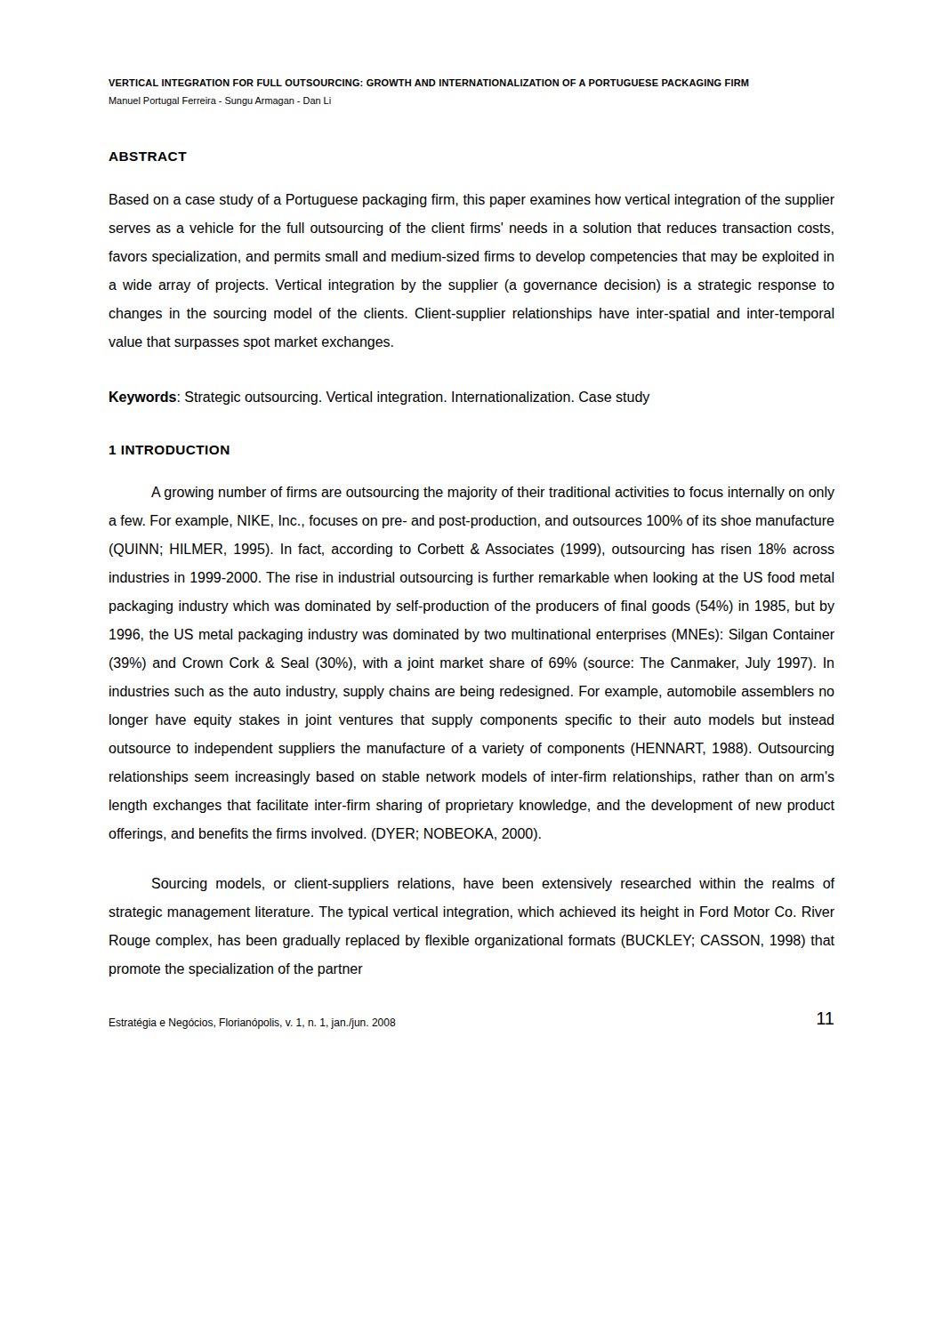VERTICAL INTEGRATION FOR FULL OUTSOURCING: GROWTH AND INTERNATIONALIZATION OF A PORTUGUESE PACKAGING FIRM
Manuel Portugal Ferreira - Sungu Armagan - Dan Li
ABSTRACT
Based on a case study of a Portuguese packaging firm, this paper examines how vertical integration of the supplier serves as a vehicle for the full outsourcing of the client firms' needs in a solution that reduces transaction costs, favors specialization, and permits small and medium-sized firms to develop competencies that may be exploited in a wide array of projects. Vertical integration by the supplier (a governance decision) is a strategic response to changes in the sourcing model of the clients. Client-supplier relationships have inter-spatial and inter-temporal value that surpasses spot market exchanges.
Keywords: Strategic outsourcing. Vertical integration. Internationalization. Case study
1 INTRODUCTION
A growing number of firms are outsourcing the majority of their traditional activities to focus internally on only a few. For example, NIKE, Inc., focuses on pre- and post-production, and outsources 100% of its shoe manufacture (QUINN; HILMER, 1995). In fact, according to Corbett & Associates (1999), outsourcing has risen 18% across industries in 1999-2000. The rise in industrial outsourcing is further remarkable when looking at the US food metal packaging industry which was dominated by self-production of the producers of final goods (54%) in 1985, but by 1996, the US metal packaging industry was dominated by two multinational enterprises (MNEs): Silgan Container (39%) and Crown Cork & Seal (30%), with a joint market share of 69% (source: The Canmaker, July 1997). In industries such as the auto industry, supply chains are being redesigned. For example, automobile assemblers no longer have equity stakes in joint ventures that supply components specific to their auto models but instead outsource to independent suppliers the manufacture of a variety of components (HENNART, 1988). Outsourcing relationships seem increasingly based on stable network models of inter-firm relationships, rather than on arm's length exchanges that facilitate inter-firm sharing of proprietary knowledge, and the development of new product offerings, and benefits the firms involved. (DYER; NOBEOKA, 2000).
Sourcing models, or client-suppliers relations, have been extensively researched within the realms of strategic management literature. The typical vertical integration, which achieved its height in Ford Motor Co. River Rouge complex, has been gradually replaced by flexible organizational formats (BUCKLEY; CASSON, 1998) that promote the specialization of the partner
Estratégia e Negócios, Florianópolis, v. 1, n. 1, jan./jun. 2008
11